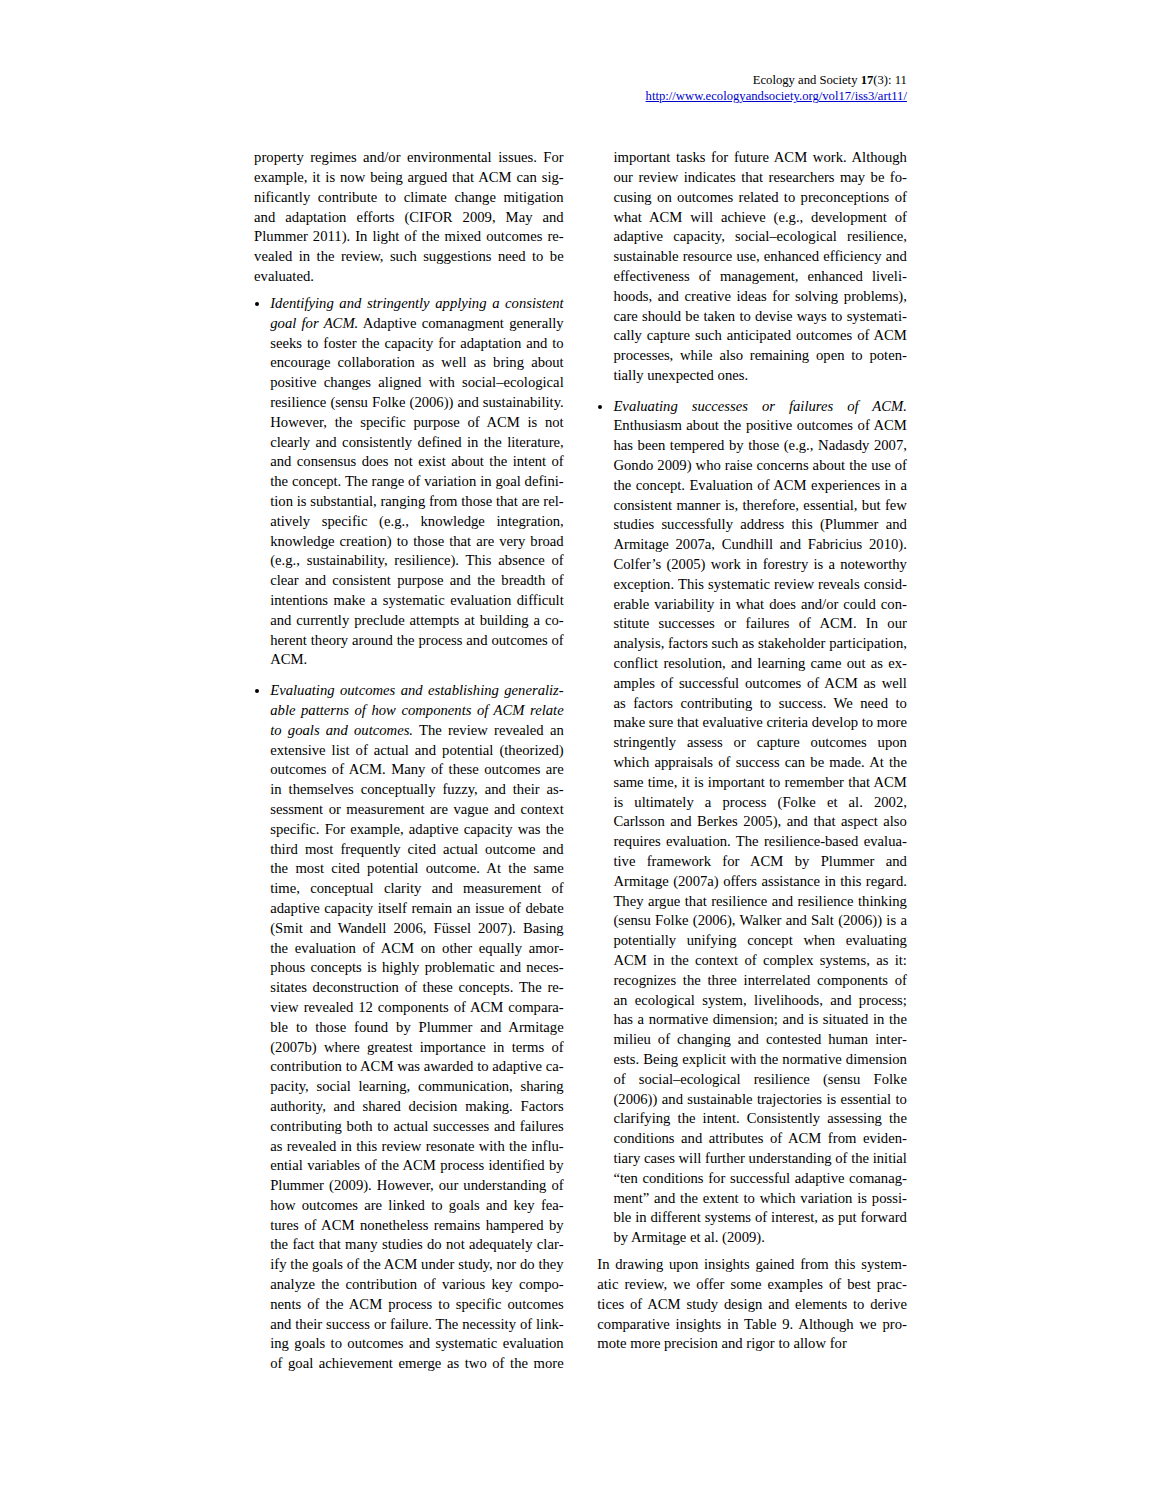Ecology and Society 17(3): 11
http://www.ecologyandsociety.org/vol17/iss3/art11/
property regimes and/or environmental issues. For example, it is now being argued that ACM can significantly contribute to climate change mitigation and adaptation efforts (CIFOR 2009, May and Plummer 2011). In light of the mixed outcomes revealed in the review, such suggestions need to be evaluated.
Identifying and stringently applying a consistent goal for ACM. Adaptive comanagment generally seeks to foster the capacity for adaptation and to encourage collaboration as well as bring about positive changes aligned with social–ecological resilience (sensu Folke (2006)) and sustainability. However, the specific purpose of ACM is not clearly and consistently defined in the literature, and consensus does not exist about the intent of the concept. The range of variation in goal definition is substantial, ranging from those that are relatively specific (e.g., knowledge integration, knowledge creation) to those that are very broad (e.g., sustainability, resilience). This absence of clear and consistent purpose and the breadth of intentions make a systematic evaluation difficult and currently preclude attempts at building a coherent theory around the process and outcomes of ACM.
Evaluating outcomes and establishing generalizable patterns of how components of ACM relate to goals and outcomes. The review revealed an extensive list of actual and potential (theorized) outcomes of ACM. Many of these outcomes are in themselves conceptually fuzzy, and their assessment or measurement are vague and context specific. For example, adaptive capacity was the third most frequently cited actual outcome and the most cited potential outcome. At the same time, conceptual clarity and measurement of adaptive capacity itself remain an issue of debate (Smit and Wandell 2006, Füssel 2007). Basing the evaluation of ACM on other equally amorphous concepts is highly problematic and necessitates deconstruction of these concepts. The review revealed 12 components of ACM comparable to those found by Plummer and Armitage (2007b) where greatest importance in terms of contribution to ACM was awarded to adaptive capacity, social learning, communication, sharing authority, and shared decision making. Factors contributing both to actual successes and failures as revealed in this review resonate with the influential variables of the ACM process identified by Plummer (2009). However, our understanding of how outcomes are linked to goals and key features of ACM nonetheless remains hampered by the fact that many studies do not adequately clarify the goals of the ACM under study, nor do they analyze the contribution of various key components of the ACM process to specific outcomes and their success or failure. The necessity of linking goals to outcomes and systematic evaluation of goal achievement emerge as two of the more important tasks for future ACM work. Although our review indicates that researchers may be focusing on outcomes related to preconceptions of what ACM will achieve (e.g., development of adaptive capacity, social–ecological resilience, sustainable resource use, enhanced efficiency and effectiveness of management, enhanced livelihoods, and creative ideas for solving problems), care should be taken to devise ways to systematically capture such anticipated outcomes of ACM processes, while also remaining open to potentially unexpected ones.
Evaluating successes or failures of ACM. Enthusiasm about the positive outcomes of ACM has been tempered by those (e.g., Nadasdy 2007, Gondo 2009) who raise concerns about the use of the concept. Evaluation of ACM experiences in a consistent manner is, therefore, essential, but few studies successfully address this (Plummer and Armitage 2007a, Cundhill and Fabricius 2010). Colfer’s (2005) work in forestry is a noteworthy exception. This systematic review reveals considerable variability in what does and/or could constitute successes or failures of ACM. In our analysis, factors such as stakeholder participation, conflict resolution, and learning came out as examples of successful outcomes of ACM as well as factors contributing to success. We need to make sure that evaluative criteria develop to more stringently assess or capture outcomes upon which appraisals of success can be made. At the same time, it is important to remember that ACM is ultimately a process (Folke et al. 2002, Carlsson and Berkes 2005), and that aspect also requires evaluation. The resilience-based evaluative framework for ACM by Plummer and Armitage (2007a) offers assistance in this regard. They argue that resilience and resilience thinking (sensu Folke (2006), Walker and Salt (2006)) is a potentially unifying concept when evaluating ACM in the context of complex systems, as it: recognizes the three interrelated components of an ecological system, livelihoods, and process; has a normative dimension; and is situated in the milieu of changing and contested human interests. Being explicit with the normative dimension of social–ecological resilience (sensu Folke (2006)) and sustainable trajectories is essential to clarifying the intent. Consistently assessing the conditions and attributes of ACM from evidentiary cases will further understanding of the initial “ten conditions for successful adaptive comanagment” and the extent to which variation is possible in different systems of interest, as put forward by Armitage et al. (2009).
In drawing upon insights gained from this systematic review, we offer some examples of best practices of ACM study design and elements to derive comparative insights in Table 9. Although we promote more precision and rigor to allow for